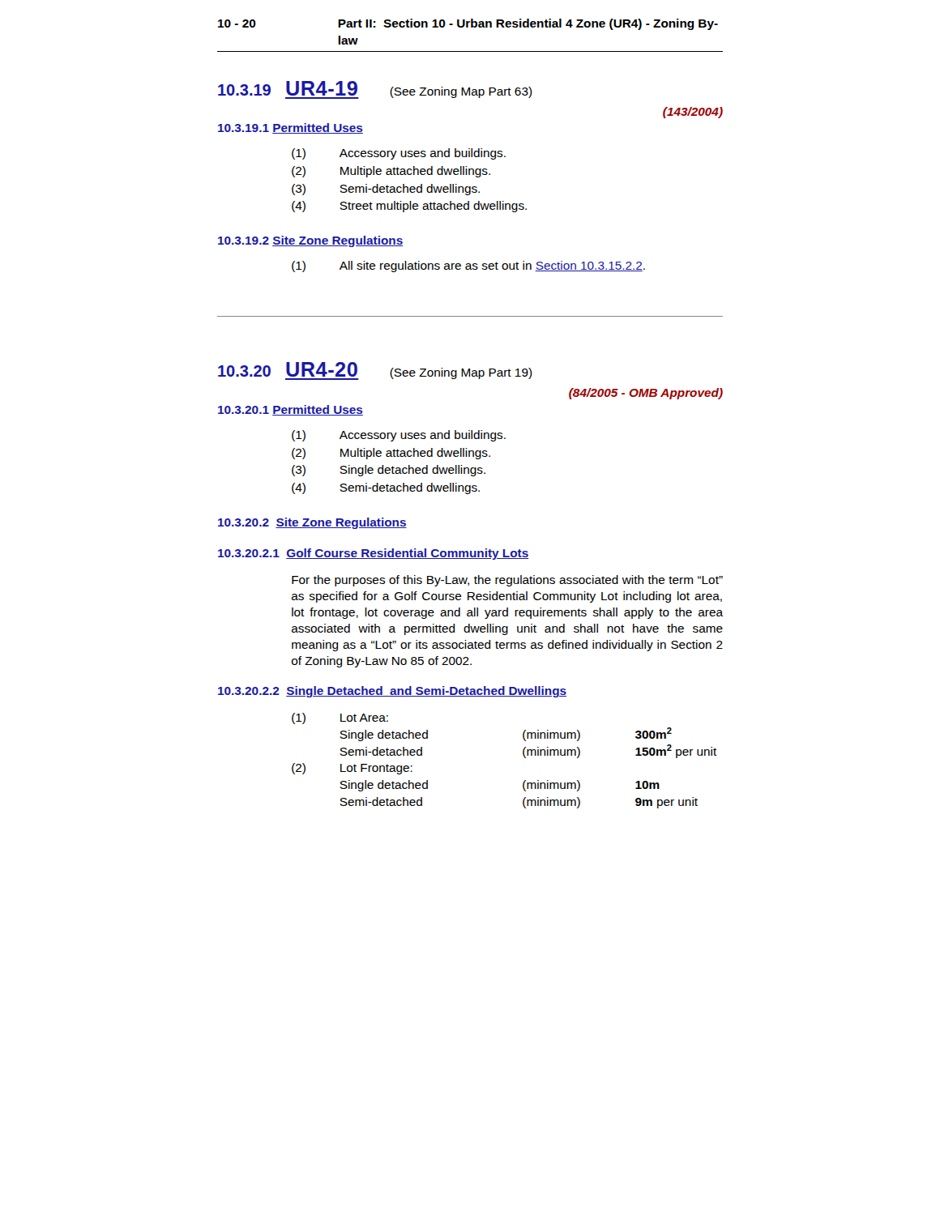10 - 20 Part II: Section 10 - Urban Residential 4 Zone (UR4) - Zoning By-law
10.3.19 UR4-19 (See Zoning Map Part 63)
(143/2004)
10.3.19.1 Permitted Uses
(1) Accessory uses and buildings.
(2) Multiple attached dwellings.
(3) Semi-detached dwellings.
(4) Street multiple attached dwellings.
10.3.19.2 Site Zone Regulations
(1) All site regulations are as set out in Section 10.3.15.2.2.
10.3.20 UR4-20 (See Zoning Map Part 19)
(84/2005 - OMB Approved)
10.3.20.1 Permitted Uses
(1) Accessory uses and buildings.
(2) Multiple attached dwellings.
(3) Single detached dwellings.
(4) Semi-detached dwellings.
10.3.20.2 Site Zone Regulations
10.3.20.2.1 Golf Course Residential Community Lots
For the purposes of this By-Law, the regulations associated with the term “Lot” as specified for a Golf Course Residential Community Lot including lot area, lot frontage, lot coverage and all yard requirements shall apply to the area associated with a permitted dwelling unit and shall not have the same meaning as a “Lot” or its associated terms as defined individually in Section 2 of Zoning By-Law No 85 of 2002.
10.3.20.2.2 Single Detached and Semi-Detached Dwellings
(1) Lot Area:
Single detached (minimum) 300m2
Semi-detached (minimum) 150m2 per unit
(2) Lot Frontage:
Single detached (minimum) 10m
Semi-detached (minimum) 9m per unit